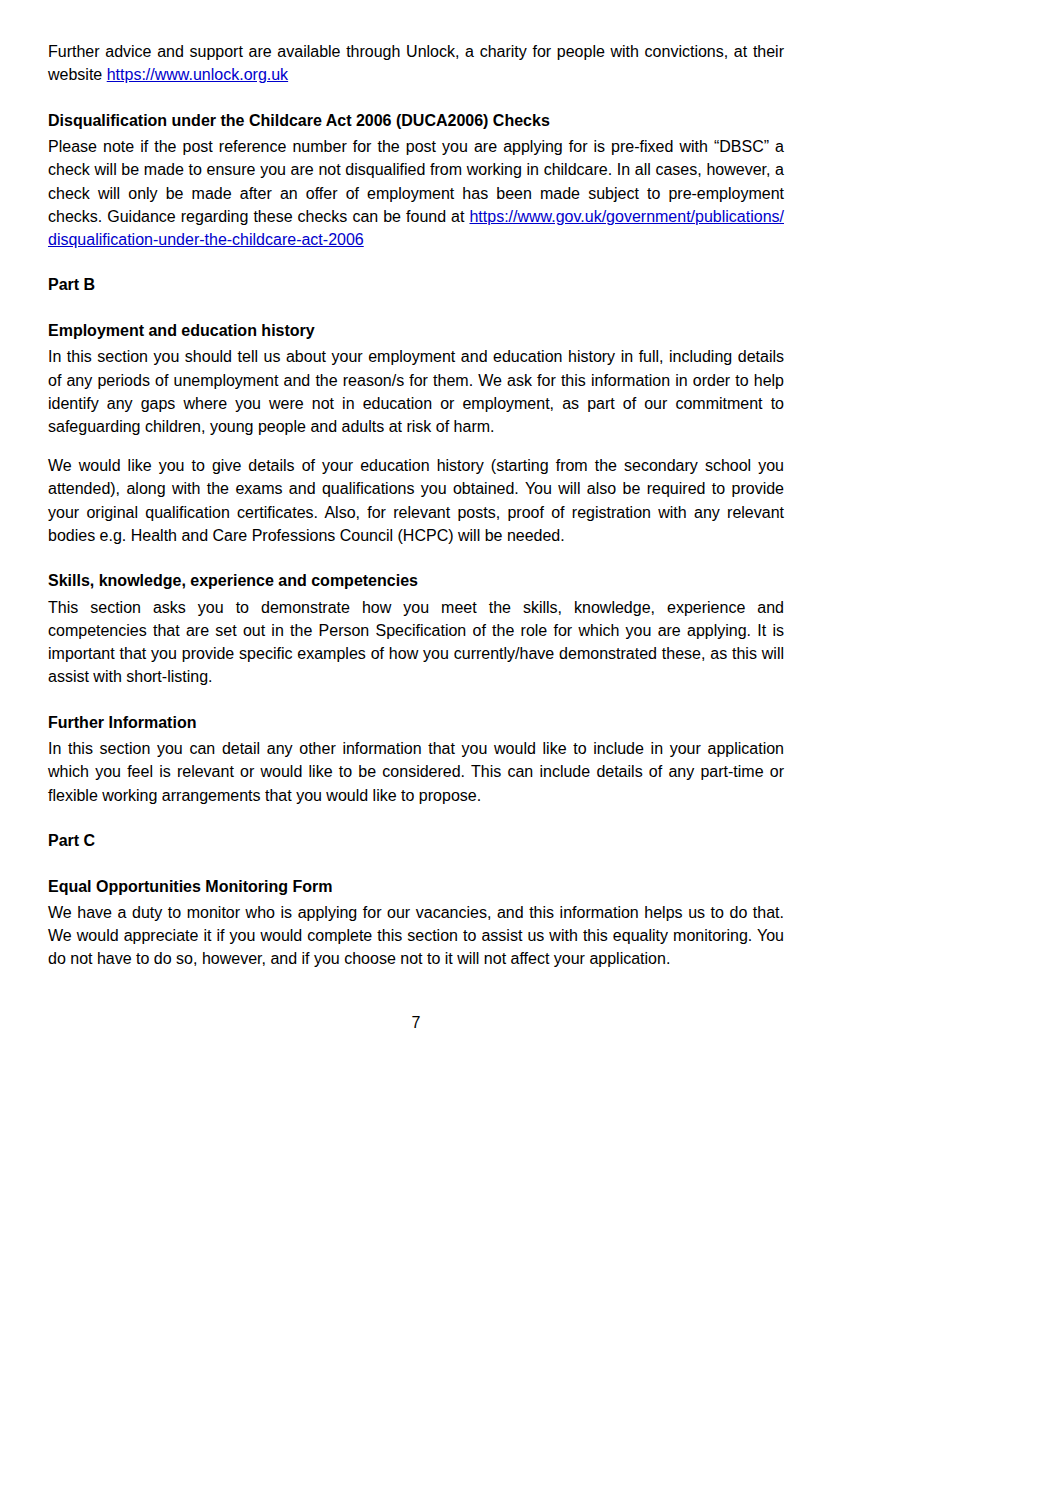Further advice and support are available through Unlock, a charity for people with convictions, at their website https://www.unlock.org.uk
Disqualification under the Childcare Act 2006 (DUCA2006) Checks
Please note if the post reference number for the post you are applying for is pre-fixed with “DBSC” a check will be made to ensure you are not disqualified from working in childcare. In all cases, however, a check will only be made after an offer of employment has been made subject to pre-employment checks. Guidance regarding these checks can be found at https://www.gov.uk/government/publications/disqualification-under-the-childcare-act-2006
Part B
Employment and education history
In this section you should tell us about your employment and education history in full, including details of any periods of unemployment and the reason/s for them. We ask for this information in order to help identify any gaps where you were not in education or employment, as part of our commitment to safeguarding children, young people and adults at risk of harm.
We would like you to give details of your education history (starting from the secondary school you attended), along with the exams and qualifications you obtained. You will also be required to provide your original qualification certificates. Also, for relevant posts, proof of registration with any relevant bodies e.g. Health and Care Professions Council (HCPC) will be needed.
Skills, knowledge, experience and competencies
This section asks you to demonstrate how you meet the skills, knowledge, experience and competencies that are set out in the Person Specification of the role for which you are applying. It is important that you provide specific examples of how you currently/have demonstrated these, as this will assist with short-listing.
Further Information
In this section you can detail any other information that you would like to include in your application which you feel is relevant or would like to be considered. This can include details of any part-time or flexible working arrangements that you would like to propose.
Part C
Equal Opportunities Monitoring Form
We have a duty to monitor who is applying for our vacancies, and this information helps us to do that. We would appreciate it if you would complete this section to assist us with this equality monitoring. You do not have to do so, however, and if you choose not to it will not affect your application.
7